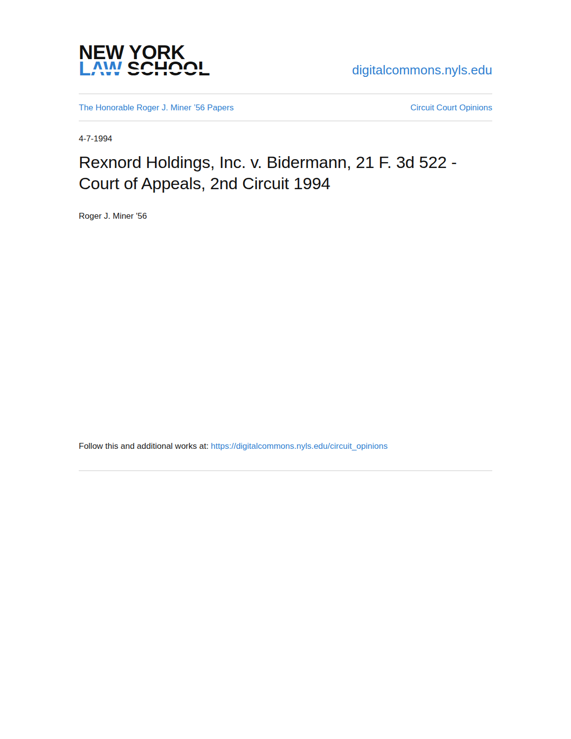NEW YORK LAW SCHOOL
digitalcommons.nyls.edu
The Honorable Roger J. Miner ’56 Papers Circuit Court Opinions
4-7-1994
Rexnord Holdings, Inc. v. Bidermann, 21 F. 3d 522 - Court of Appeals, 2nd Circuit 1994
Roger J. Miner '56
Follow this and additional works at: https://digitalcommons.nyls.edu/circuit_opinions